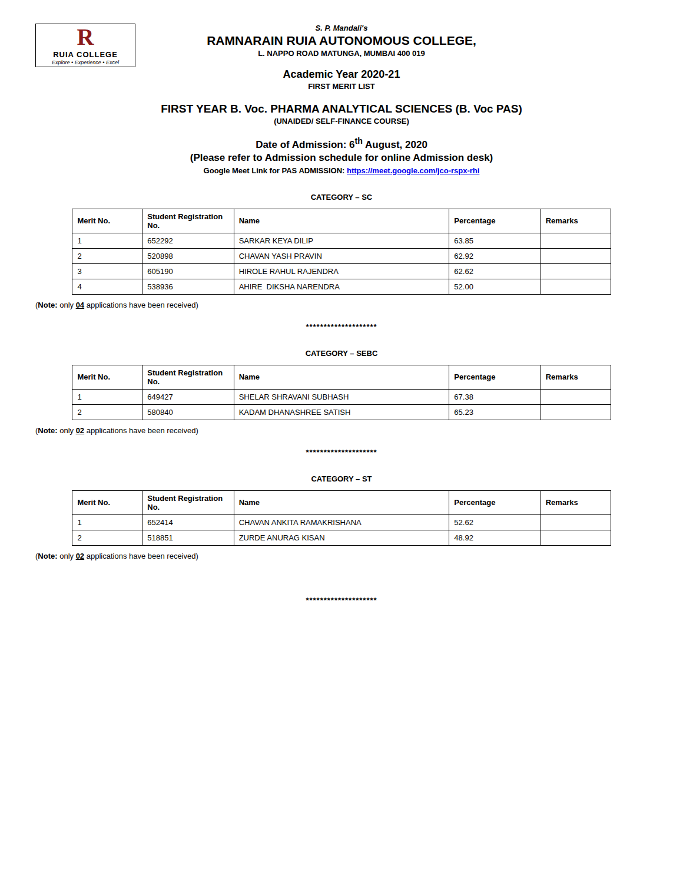R
RUIA COLLEGE
Explore • Experience • Excel
S. P. Mandali's
RAMNARAIN RUIA AUTONOMOUS COLLEGE,
L. NAPPO ROAD MATUNGA, MUMBAI 400 019
Academic Year 2020-21
FIRST MERIT LIST
FIRST YEAR B. Voc. PHARMA ANALYTICAL SCIENCES (B. Voc PAS)
(UNAIDED/ SELF-FINANCE COURSE)
Date of Admission: 6th August, 2020
(Please refer to Admission schedule for online Admission desk)
Google Meet Link for PAS ADMISSION: https://meet.google.com/jco-rspx-rhi
CATEGORY – SC
| Merit No. | Student Registration No. | Name | Percentage | Remarks |
| --- | --- | --- | --- | --- |
| 1 | 652292 | SARKAR KEYA DILIP | 63.85 | |
| 2 | 520898 | CHAVAN YASH PRAVIN | 62.92 | |
| 3 | 605190 | HIROLE RAHUL RAJENDRA | 62.62 | |
| 4 | 538936 | AHIRE DIKSHA NARENDRA | 52.00 | |
(Note: only 04 applications have been received)
********************
CATEGORY – SEBC
| Merit No. | Student Registration No. | Name | Percentage | Remarks |
| --- | --- | --- | --- | --- |
| 1 | 649427 | SHELAR SHRAVANI SUBHASH | 67.38 | |
| 2 | 580840 | KADAM DHANASHREE SATISH | 65.23 | |
(Note: only 02 applications have been received)
********************
CATEGORY – ST
| Merit No. | Student Registration No. | Name | Percentage | Remarks |
| --- | --- | --- | --- | --- |
| 1 | 652414 | CHAVAN ANKITA RAMAKRISHANA | 52.62 | |
| 2 | 518851 | ZURDE ANURAG KISAN | 48.92 | |
(Note: only 02 applications have been received)
********************